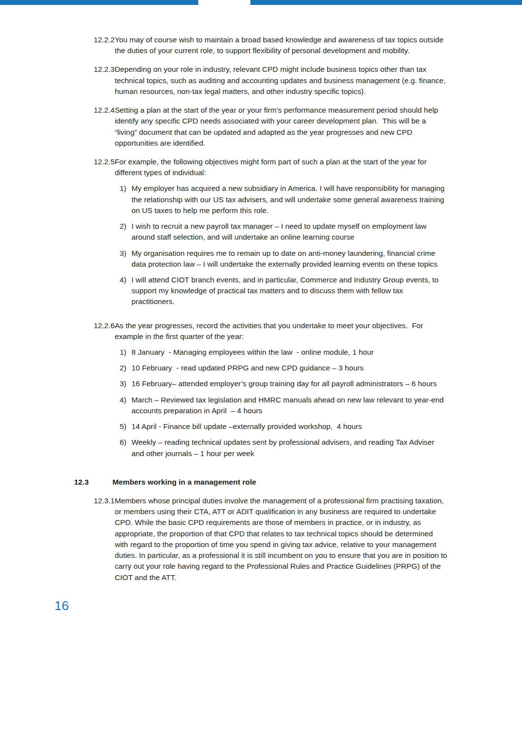12.2.2
You may of course wish to maintain a broad based knowledge and awareness of tax topics outside the duties of your current role, to support flexibility of personal development and mobility.
12.2.3
Depending on your role in industry, relevant CPD might include business topics other than tax technical topics, such as auditing and accounting updates and business management (e.g. finance, human resources, non-tax legal matters, and other industry specific topics).
12.2.4
Setting a plan at the start of the year or your firm’s performance measurement period should help identify any specific CPD needs associated with your career development plan. This will be a “living” document that can be updated and adapted as the year progresses and new CPD opportunities are identified.
12.2.5
For example, the following objectives might form part of such a plan at the start of the year for different types of individual:
My employer has acquired a new subsidiary in America. I will have responsibility for managing the relationship with our US tax advisers, and will undertake some general awareness training on US taxes to help me perform this role.
I wish to recruit a new payroll tax manager – I need to update myself on employment law around staff selection, and will undertake an online learning course
My organisation requires me to remain up to date on anti-money laundering, financial crime data protection law – I will undertake the externally provided learning events on these topics
I will attend CIOT branch events, and in particular, Commerce and Industry Group events, to support my knowledge of practical tax matters and to discuss them with fellow tax practitioners.
12.2.6
As the year progresses, record the activities that you undertake to meet your objectives. For example in the first quarter of the year:
8 January - Managing employees within the law - online module, 1 hour
10 February - read updated PRPG and new CPD guidance – 3 hours
16 February– attended employer’s group training day for all payroll administrators – 6 hours
March – Reviewed tax legislation and HMRC manuals ahead on new law relevant to year-end accounts preparation in April – 4 hours
14 April - Finance bill update –externally provided workshop, 4 hours
Weekly – reading technical updates sent by professional advisers, and reading Tax Adviser and other journals – 1 hour per week
12.3
Members working in a management role
12.3.1
Members whose principal duties involve the management of a professional firm practising taxation, or members using their CTA, ATT or ADIT qualification in any business are required to undertake CPD. While the basic CPD requirements are those of members in practice, or in industry, as appropriate, the proportion of that CPD that relates to tax technical topics should be determined with regard to the proportion of time you spend in giving tax advice, relative to your management duties. In particular, as a professional it is still incumbent on you to ensure that you are in position to carry out your role having regard to the Professional Rules and Practice Guidelines (PRPG) of the CIOT and the ATT.
16